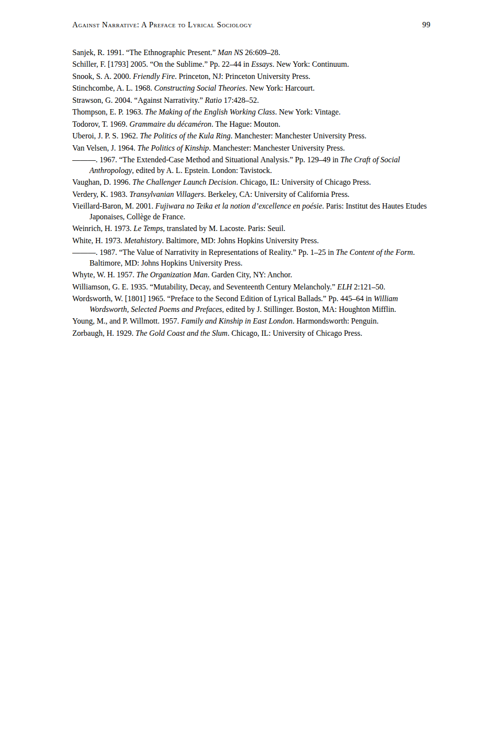Against Narrative: A Preface to Lyrical Sociology 99
Sanjek, R. 1991. “The Ethnographic Present.” Man NS 26:609–28.
Schiller, F. [1793] 2005. “On the Sublime.” Pp. 22–44 in Essays. New York: Continuum.
Snook, S. A. 2000. Friendly Fire. Princeton, NJ: Princeton University Press.
Stinchcombe, A. L. 1968. Constructing Social Theories. New York: Harcourt.
Strawson, G. 2004. “Against Narrativity.” Ratio 17:428–52.
Thompson, E. P. 1963. The Making of the English Working Class. New York: Vintage.
Todorov, T. 1969. Grammaire du décaméron. The Hague: Mouton.
Uberoi, J. P. S. 1962. The Politics of the Kula Ring. Manchester: Manchester University Press.
Van Velsen, J. 1964. The Politics of Kinship. Manchester: Manchester University Press.
———. 1967. “The Extended-Case Method and Situational Analysis.” Pp. 129–49 in The Craft of Social Anthropology, edited by A. L. Epstein. London: Tavistock.
Vaughan, D. 1996. The Challenger Launch Decision. Chicago, IL: University of Chicago Press.
Verdery, K. 1983. Transylvanian Villagers. Berkeley, CA: University of California Press.
Vieillard-Baron, M. 2001. Fujiwara no Teika et la notion d’excellence en poésie. Paris: Institut des Hautes Etudes Japonaises, Collège de France.
Weinrich, H. 1973. Le Temps, translated by M. Lacoste. Paris: Seuil.
White, H. 1973. Metahistory. Baltimore, MD: Johns Hopkins University Press.
———. 1987. “The Value of Narrativity in Representations of Reality.” Pp. 1–25 in The Content of the Form. Baltimore, MD: Johns Hopkins University Press.
Whyte, W. H. 1957. The Organization Man. Garden City, NY: Anchor.
Williamson, G. E. 1935. “Mutability, Decay, and Seventeenth Century Melancholy.” ELH 2:121–50.
Wordsworth, W. [1801] 1965. “Preface to the Second Edition of Lyrical Ballads.” Pp. 445–64 in William Wordsworth, Selected Poems and Prefaces, edited by J. Stillinger. Boston, MA: Houghton Mifflin.
Young, M., and P. Willmott. 1957. Family and Kinship in East London. Harmondsworth: Penguin.
Zorbaugh, H. 1929. The Gold Coast and the Slum. Chicago, IL: University of Chicago Press.